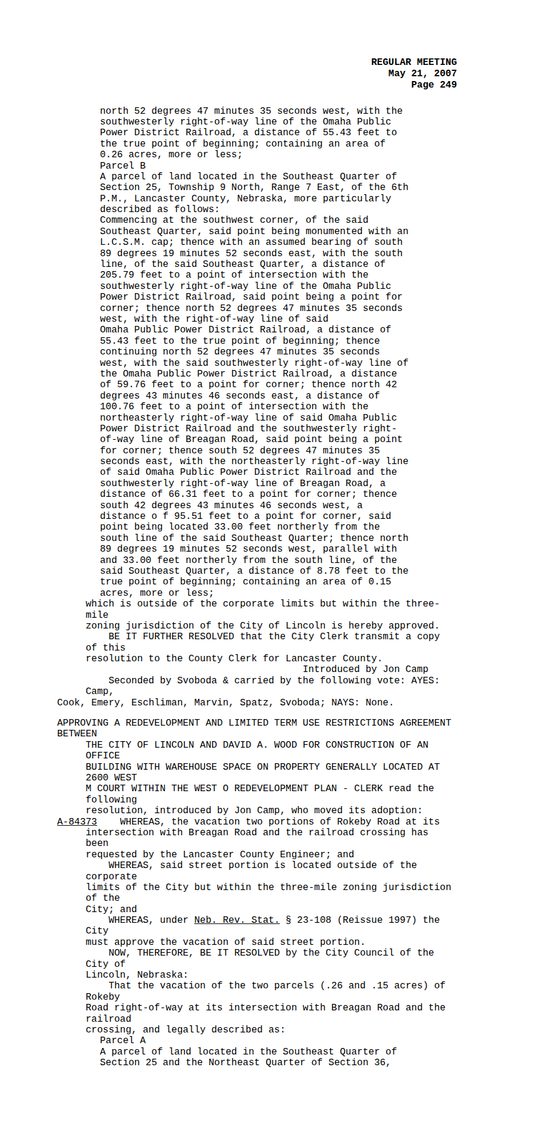REGULAR MEETING
May 21, 2007
Page 249
north 52 degrees 47 minutes 35 seconds west, with the
southwesterly right-of-way line of the Omaha Public
Power District Railroad, a distance of 55.43 feet to
the true point of beginning; containing an area of
0.26 acres, more or less;
Parcel B
A parcel of land located in the Southeast Quarter of
Section 25, Township 9 North, Range 7 East, of the 6th
P.M., Lancaster County, Nebraska, more particularly
described as follows:
Commencing at the southwest corner, of the said
Southeast Quarter, said point being monumented with an
L.C.S.M. cap; thence with an assumed bearing of south
89 degrees 19 minutes 52 seconds east, with the south
line, of the said Southeast Quarter, a distance of
205.79 feet to a point of intersection with the
southwesterly right-of-way line of the Omaha Public
Power District Railroad, said point being a point for
corner; thence north 52 degrees 47 minutes 35 seconds
west, with the right-of-way line of said
Omaha Public Power District Railroad, a distance of
55.43 feet to the true point of beginning; thence
continuing north 52 degrees 47 minutes 35 seconds
west, with the said southwesterly right-of-way line of
the Omaha Public Power District Railroad, a distance
of 59.76 feet to a point for corner; thence north 42
degrees 43 minutes 46 seconds east, a distance of
100.76 feet to a point of intersection with the
northeasterly right-of-way line of said Omaha Public
Power District Railroad and the southwesterly right-
of-way line of Breagan Road, said point being a point
for corner; thence south 52 degrees 47 minutes 35
seconds east, with the northeasterly right-of-way line
of said Omaha Public Power District Railroad and the
southwesterly right-of-way line of Breagan Road, a
distance of 66.31 feet to a point for corner; thence
south 42 degrees 43 minutes 46 seconds west, a
distance o f 95.51 feet to a point for corner, said
point being located 33.00 feet northerly from the
south line of the said Southeast Quarter; thence north
89 degrees 19 minutes 52 seconds west, parallel with
and 33.00 feet northerly from the south line, of the
said Southeast Quarter, a distance of 8.78 feet to the
true point of beginning; containing an area of 0.15
acres, more or less;
which is outside of the corporate limits but within the three-mile
zoning jurisdiction of the City of Lincoln is hereby approved.
BE IT FURTHER RESOLVED that the City Clerk transmit a copy of this
resolution to the County Clerk for Lancaster County.
Introduced by Jon Camp
Seconded by Svoboda & carried by the following vote: AYES: Camp,
Cook, Emery, Eschliman, Marvin, Spatz, Svoboda; NAYS: None.
APPROVING A REDEVELOPMENT AND LIMITED TERM USE RESTRICTIONS AGREEMENT BETWEEN
THE CITY OF LINCOLN AND DAVID A. WOOD FOR CONSTRUCTION OF AN OFFICE
BUILDING WITH WAREHOUSE SPACE ON PROPERTY GENERALLY LOCATED AT 2600 WEST
M COURT WITHIN THE WEST O REDEVELOPMENT PLAN - CLERK read the following
resolution, introduced by Jon Camp, who moved its adoption:
A-84373 WHEREAS, the vacation two portions of Rokeby Road at its
intersection with Breagan Road and the railroad crossing has been
requested by the Lancaster County Engineer; and
WHEREAS, said street portion is located outside of the corporate
limits of the City but within the three-mile zoning jurisdiction of the
City; and
WHEREAS, under Neb. Rev. Stat. § 23-108 (Reissue 1997) the City
must approve the vacation of said street portion.
NOW, THEREFORE, BE IT RESOLVED by the City Council of the City of
Lincoln, Nebraska:
That the vacation of the two parcels (.26 and .15 acres) of Rokeby
Road right-of-way at its intersection with Breagan Road and the railroad
crossing, and legally described as:
Parcel A
A parcel of land located in the Southeast Quarter of
Section 25 and the Northeast Quarter of Section 36,